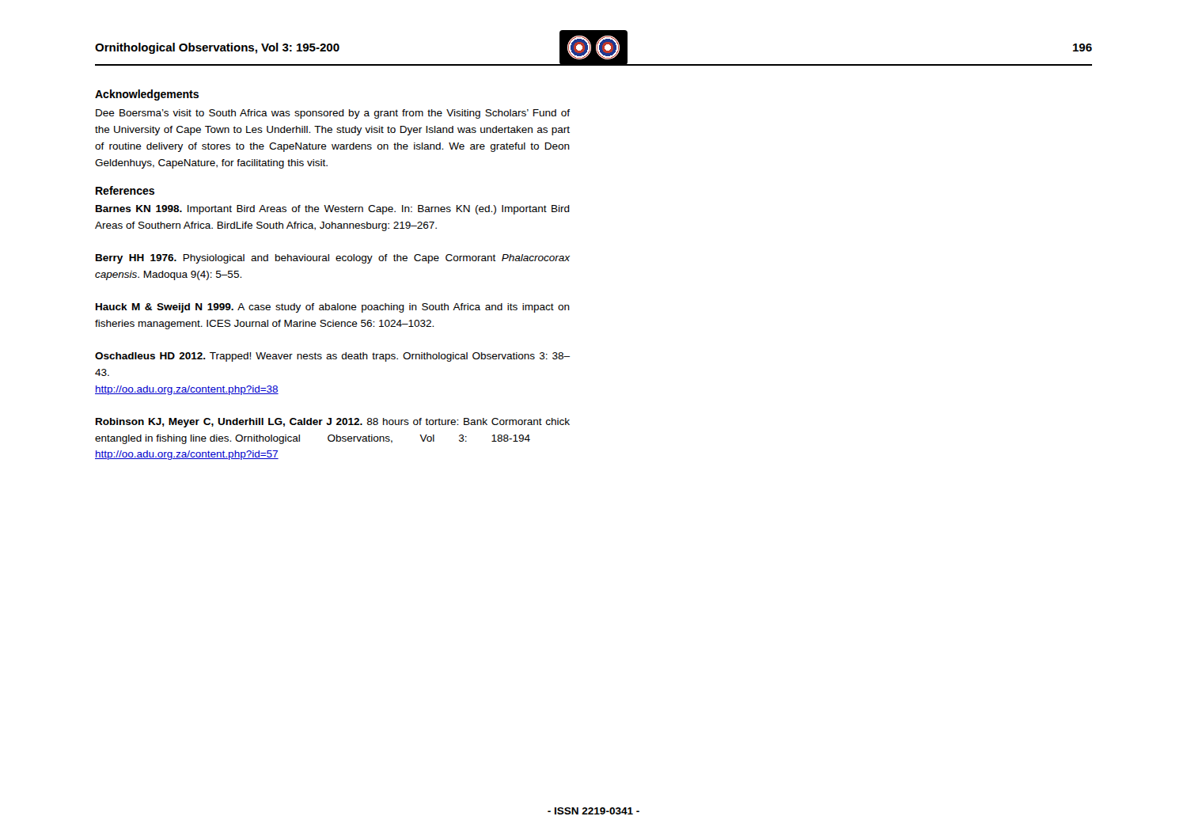Ornithological Observations, Vol 3: 195-200
196
Acknowledgements
Dee Boersma’s visit to South Africa was sponsored by a grant from the Visiting Scholars’ Fund of the University of Cape Town to Les Underhill. The study visit to Dyer Island was undertaken as part of routine delivery of stores to the CapeNature wardens on the island. We are grateful to Deon Geldenhuys, CapeNature, for facilitating this visit.
References
Barnes KN 1998. Important Bird Areas of the Western Cape. In: Barnes KN (ed.) Important Bird Areas of Southern Africa. BirdLife South Africa, Johannesburg: 219–267.
Berry HH 1976. Physiological and behavioural ecology of the Cape Cormorant Phalacrocorax capensis. Madoqua 9(4): 5–55.
Hauck M & Sweijd N 1999. A case study of abalone poaching in South Africa and its impact on fisheries management. ICES Journal of Marine Science 56: 1024–1032.
Oschadleus HD 2012. Trapped! Weaver nests as death traps. Ornithological Observations 3: 38–43.
http://oo.adu.org.za/content.php?id=38
Robinson KJ, Meyer C, Underhill LG, Calder J 2012. 88 hours of torture: Bank Cormorant chick entangled in fishing line dies. Ornithological Observations, Vol 3: 188-194
http://oo.adu.org.za/content.php?id=57
- ISSN 2219-0341 -